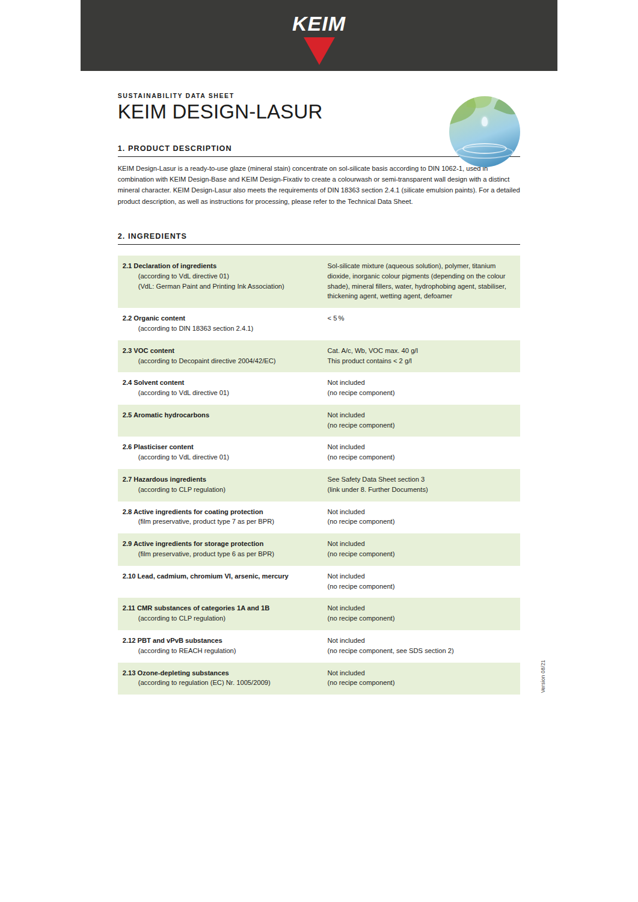KEIM
Sustainability Data Sheet
KEIM DESIGN-LASUR
1. Product Description
KEIM Design-Lasur is a ready-to-use glaze (mineral stain) concentrate on sol-silicate basis according to DIN 1062-1, used in combination with KEIM Design-Base and KEIM Design-Fixativ to create a colourwash or semi-transparent wall design with a distinct mineral character. KEIM Design-Lasur also meets the requirements of DIN 18363 section 2.4.1 (silicate emulsion paints). For a detailed product description, as well as instructions for processing, please refer to the Technical Data Sheet.
2. Ingredients
| 2.1 Declaration of ingredients (according to VdL directive 01) (VdL: German Paint and Printing Ink Association) | Sol-silicate mixture (aqueous solution), polymer, titanium dioxide, inorganic colour pigments (depending on the colour shade), mineral fillers, water, hydrophobing agent, stabiliser, thickening agent, wetting agent, defoamer |
| 2.2 Organic content (according to DIN 18363 section 2.4.1) | < 5 % |
| 2.3 VOC content (according to Decopaint directive 2004/42/EC) | Cat. A/c, Wb, VOC max. 40 g/l This product contains < 2 g/l |
| 2.4 Solvent content (according to VdL directive 01) | Not included (no recipe component) |
| 2.5 Aromatic hydrocarbons | Not included (no recipe component) |
| 2.6 Plasticiser content (according to VdL directive 01) | Not included (no recipe component) |
| 2.7 Hazardous ingredients (according to CLP regulation) | See Safety Data Sheet section 3 (link under 8. Further Documents) |
| 2.8 Active ingredients for coating protection (film preservative, product type 7 as per BPR) | Not included (no recipe component) |
| 2.9 Active ingredients for storage protection (film preservative, product type 6 as per BPR) | Not included (no recipe component) |
| 2.10 Lead, cadmium, chromium VI, arsenic, mercury | Not included (no recipe component) |
| 2.11 CMR substances of categories 1A and 1B (according to CLP regulation) | Not included (no recipe component) |
| 2.12 PBT and vPvB substances (according to REACH regulation) | Not included (no recipe component, see SDS section 2) |
| 2.13 Ozone-depleting substances (according to regulation (EC) Nr. 1005/2009) | Not included (no recipe component) |
Page 1/4 Version 08/21